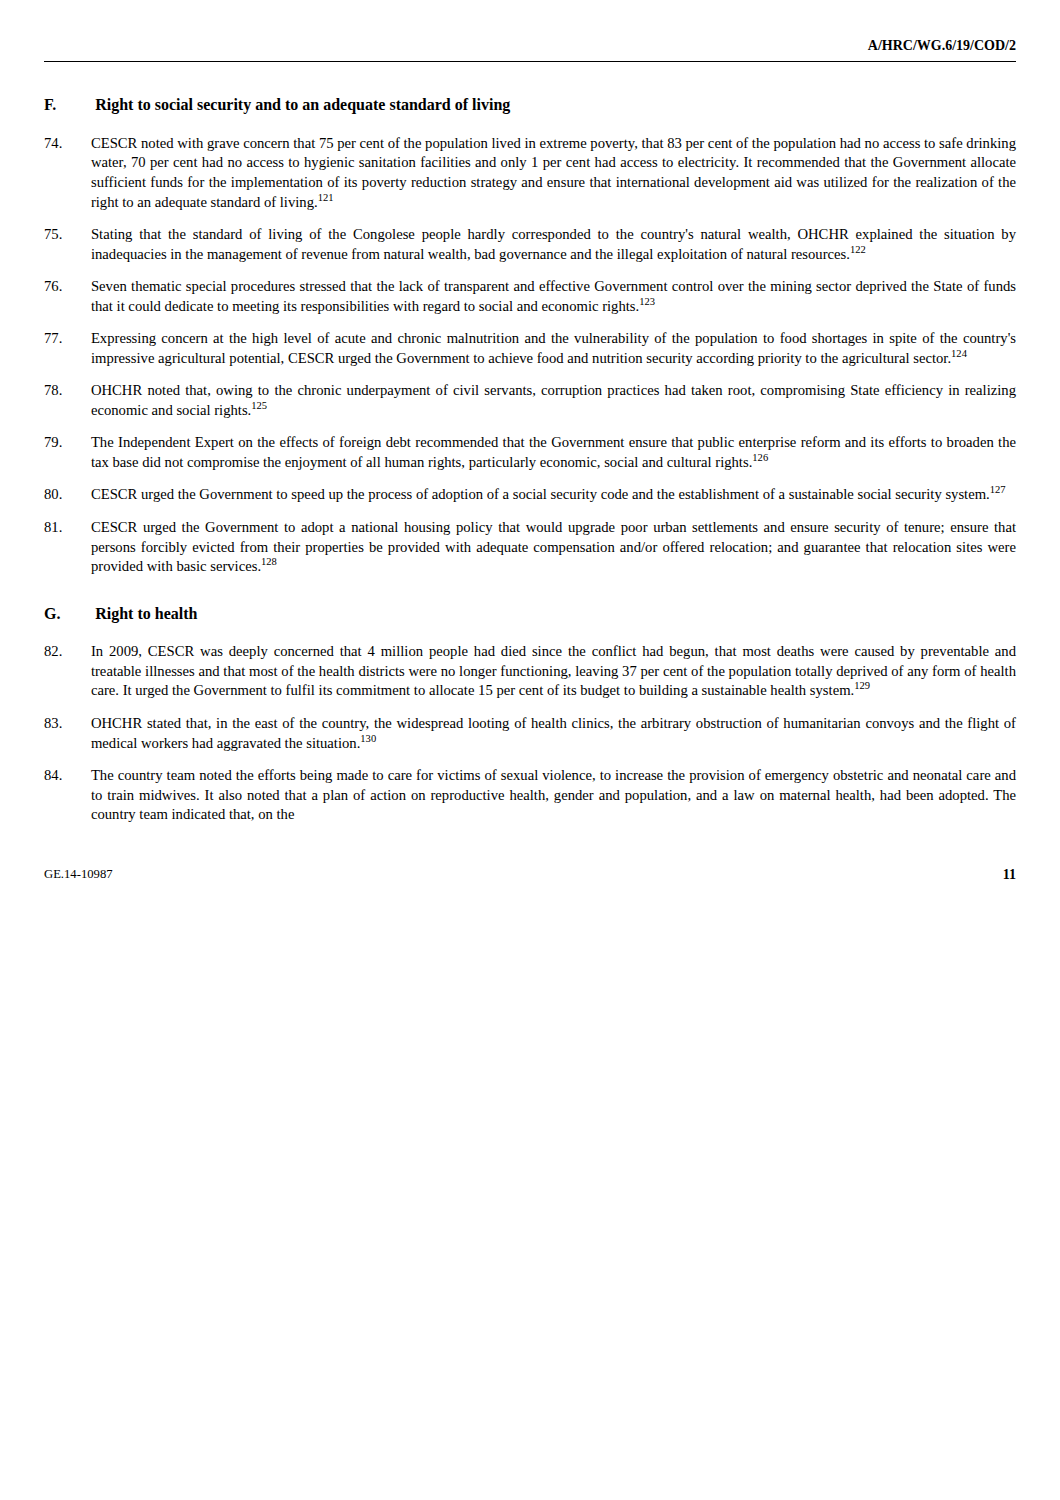A/HRC/WG.6/19/COD/2
F. Right to social security and to an adequate standard of living
74. CESCR noted with grave concern that 75 per cent of the population lived in extreme poverty, that 83 per cent of the population had no access to safe drinking water, 70 per cent had no access to hygienic sanitation facilities and only 1 per cent had access to electricity. It recommended that the Government allocate sufficient funds for the implementation of its poverty reduction strategy and ensure that international development aid was utilized for the realization of the right to an adequate standard of living.121
75. Stating that the standard of living of the Congolese people hardly corresponded to the country's natural wealth, OHCHR explained the situation by inadequacies in the management of revenue from natural wealth, bad governance and the illegal exploitation of natural resources.122
76. Seven thematic special procedures stressed that the lack of transparent and effective Government control over the mining sector deprived the State of funds that it could dedicate to meeting its responsibilities with regard to social and economic rights.123
77. Expressing concern at the high level of acute and chronic malnutrition and the vulnerability of the population to food shortages in spite of the country's impressive agricultural potential, CESCR urged the Government to achieve food and nutrition security according priority to the agricultural sector.124
78. OHCHR noted that, owing to the chronic underpayment of civil servants, corruption practices had taken root, compromising State efficiency in realizing economic and social rights.125
79. The Independent Expert on the effects of foreign debt recommended that the Government ensure that public enterprise reform and its efforts to broaden the tax base did not compromise the enjoyment of all human rights, particularly economic, social and cultural rights.126
80. CESCR urged the Government to speed up the process of adoption of a social security code and the establishment of a sustainable social security system.127
81. CESCR urged the Government to adopt a national housing policy that would upgrade poor urban settlements and ensure security of tenure; ensure that persons forcibly evicted from their properties be provided with adequate compensation and/or offered relocation; and guarantee that relocation sites were provided with basic services.128
G. Right to health
82. In 2009, CESCR was deeply concerned that 4 million people had died since the conflict had begun, that most deaths were caused by preventable and treatable illnesses and that most of the health districts were no longer functioning, leaving 37 per cent of the population totally deprived of any form of health care. It urged the Government to fulfil its commitment to allocate 15 per cent of its budget to building a sustainable health system.129
83. OHCHR stated that, in the east of the country, the widespread looting of health clinics, the arbitrary obstruction of humanitarian convoys and the flight of medical workers had aggravated the situation.130
84. The country team noted the efforts being made to care for victims of sexual violence, to increase the provision of emergency obstetric and neonatal care and to train midwives. It also noted that a plan of action on reproductive health, gender and population, and a law on maternal health, had been adopted. The country team indicated that, on the
GE.14-10987 11